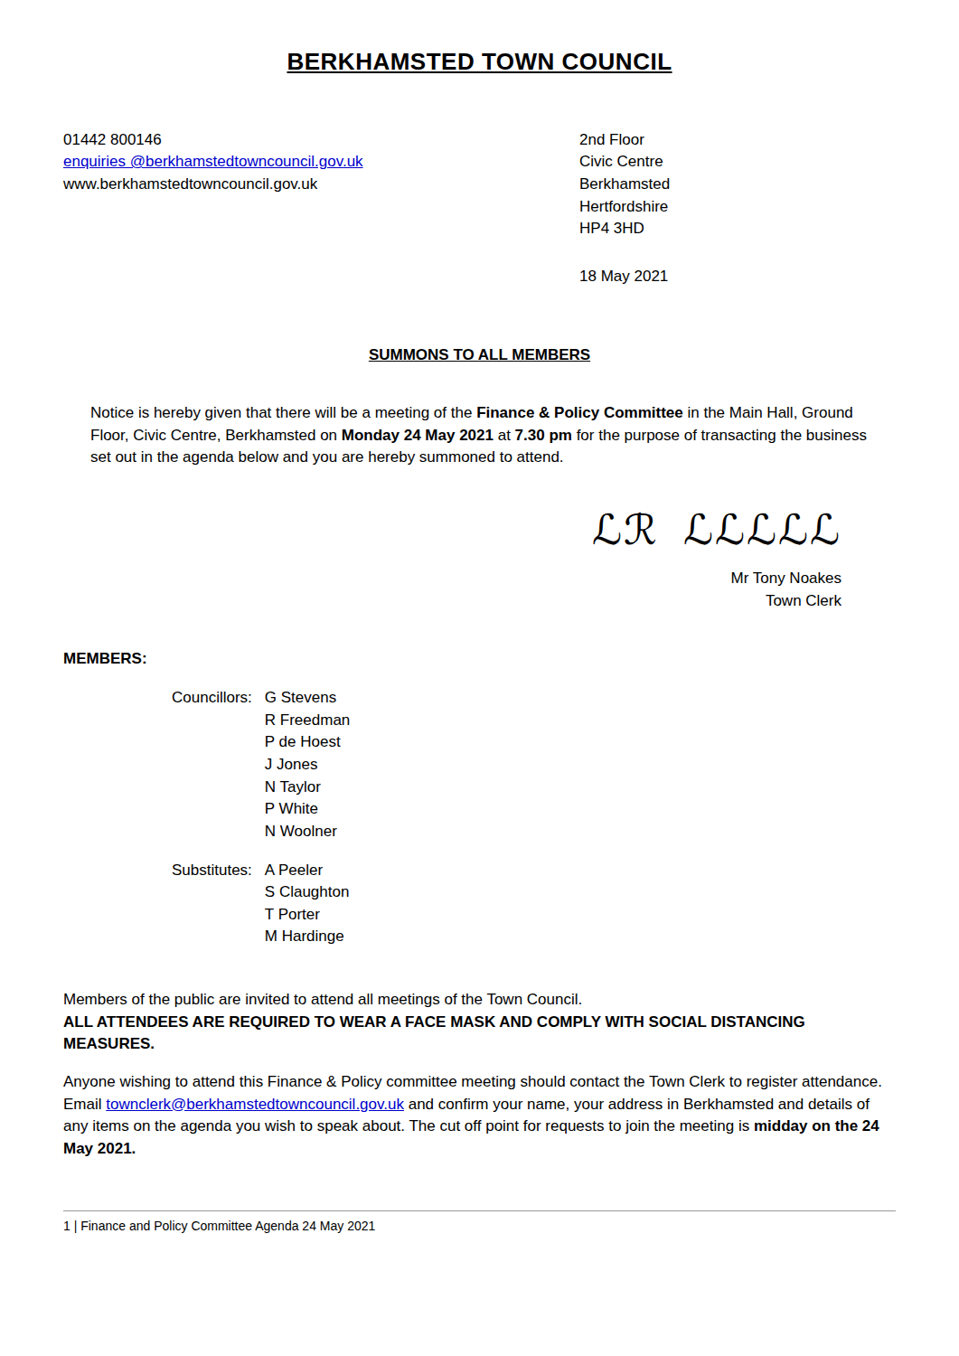BERKHAMSTED TOWN COUNCIL
| 01442 800146 enquiries @berkhamstedtowncouncil.gov.uk www.berkhamstedtowncouncil.gov.uk | 2nd Floor Civic Centre Berkhamsted Hertfordshire HP4 3HD 18 May 2021 |
SUMMONS TO ALL MEMBERS
Notice is hereby given that there will be a meeting of the Finance & Policy Committee in the Main Hall, Ground Floor, Civic Centre, Berkhamsted on Monday 24 May 2021 at 7.30 pm for the purpose of transacting the business set out in the agenda below and you are hereby summoned to attend.
ℒℛ ℒℒℒℒℒ
Mr Tony Noakes
Town Clerk
MEMBERS:
| Councillors: | G Stevens |
| | R Freedman |
| | P de Hoest |
| | J Jones |
| | N Taylor |
| | P White |
| | N Woolner |
| Substitutes: | A Peeler |
| | S Claughton |
| | T Porter |
| | M Hardinge |
Members of the public are invited to attend all meetings of the Town Council.
ALL ATTENDEES ARE REQUIRED TO WEAR A FACE MASK AND COMPLY WITH SOCIAL DISTANCING MEASURES.
Anyone wishing to attend this Finance & Policy committee meeting should contact the Town Clerk to register attendance. Email townclerk@berkhamstedtowncouncil.gov.uk and confirm your name, your address in Berkhamsted and details of any items on the agenda you wish to speak about. The cut off point for requests to join the meeting is midday on the 24 May 2021.
1 | Finance and Policy Committee Agenda 24 May 2021